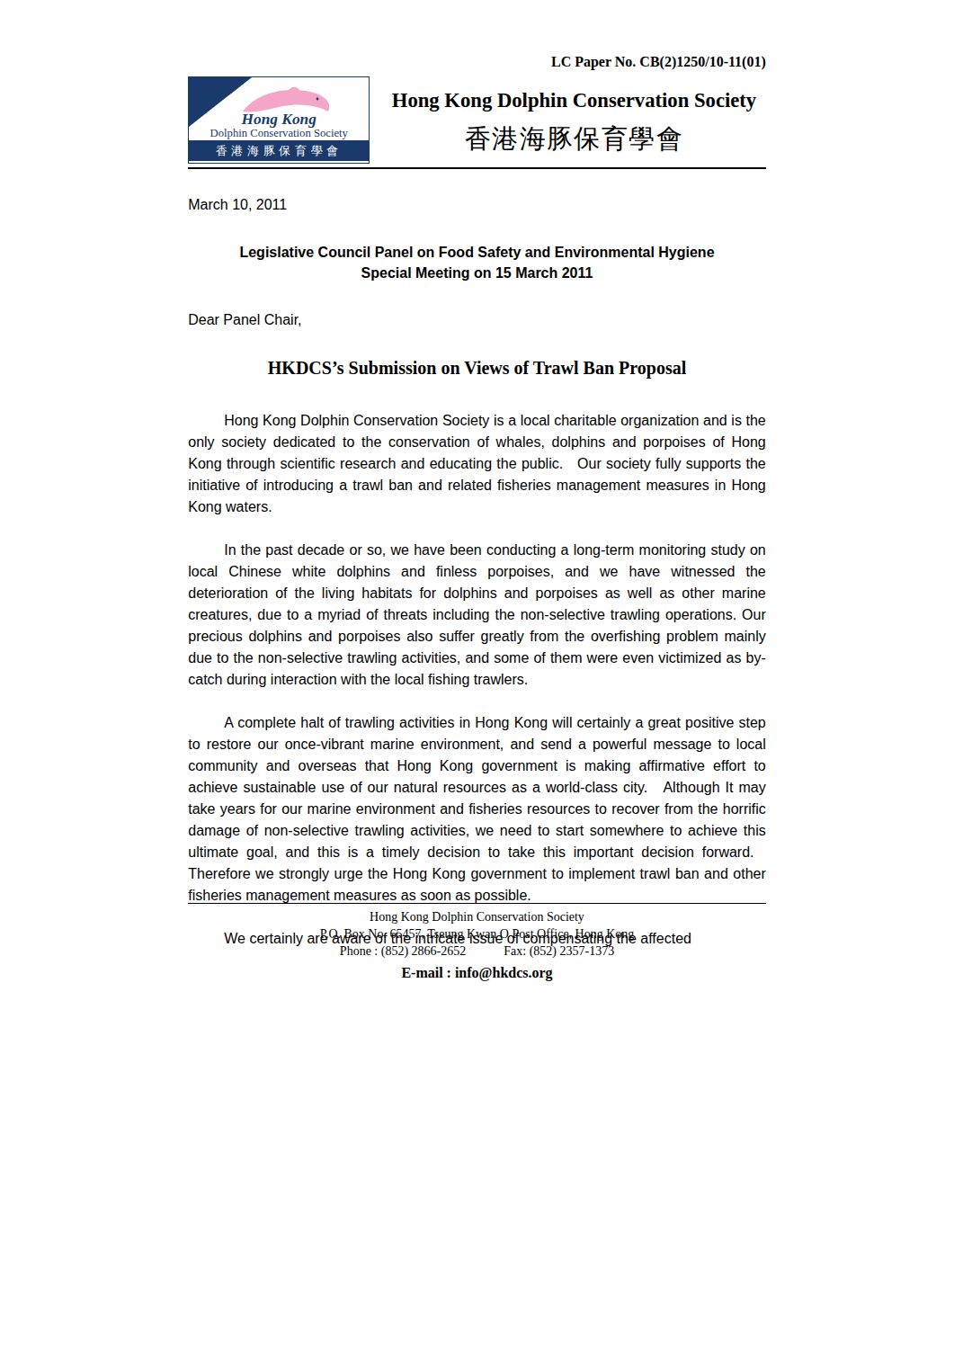LC Paper No. CB(2)1250/10-11(01)
Hong Kong Dolphin Conservation Society
香港海豚保育學會
Hong Kong Dolphin Conservation Society
香港海豚保育學會
March 10, 2011
Legislative Council Panel on Food Safety and Environmental Hygiene
Special Meeting on 15 March 2011
Dear Panel Chair,
HKDCS’s Submission on Views of Trawl Ban Proposal
Hong Kong Dolphin Conservation Society is a local charitable organization and is the only society dedicated to the conservation of whales, dolphins and porpoises of Hong Kong through scientific research and educating the public. Our society fully supports the initiative of introducing a trawl ban and related fisheries management measures in Hong Kong waters.
In the past decade or so, we have been conducting a long-term monitoring study on local Chinese white dolphins and finless porpoises, and we have witnessed the deterioration of the living habitats for dolphins and porpoises as well as other marine creatures, due to a myriad of threats including the non-selective trawling operations. Our precious dolphins and porpoises also suffer greatly from the overfishing problem mainly due to the non-selective trawling activities, and some of them were even victimized as by-catch during interaction with the local fishing trawlers.
A complete halt of trawling activities in Hong Kong will certainly a great positive step to restore our once-vibrant marine environment, and send a powerful message to local community and overseas that Hong Kong government is making affirmative effort to achieve sustainable use of our natural resources as a world-class city. Although It may take years for our marine environment and fisheries resources to recover from the horrific damage of non-selective trawling activities, we need to start somewhere to achieve this ultimate goal, and this is a timely decision to take this important decision forward. Therefore we strongly urge the Hong Kong government to implement trawl ban and other fisheries management measures as soon as possible.
We certainly are aware of the intricate issue of compensating the affected
Hong Kong Dolphin Conservation Society P.O. Box No. 65457, Tseung Kwan O Post Office, Hong Kong Phone : (852) 2866-2652 Fax: (852) 2357-1373
E-mail : info@hkdcs.org